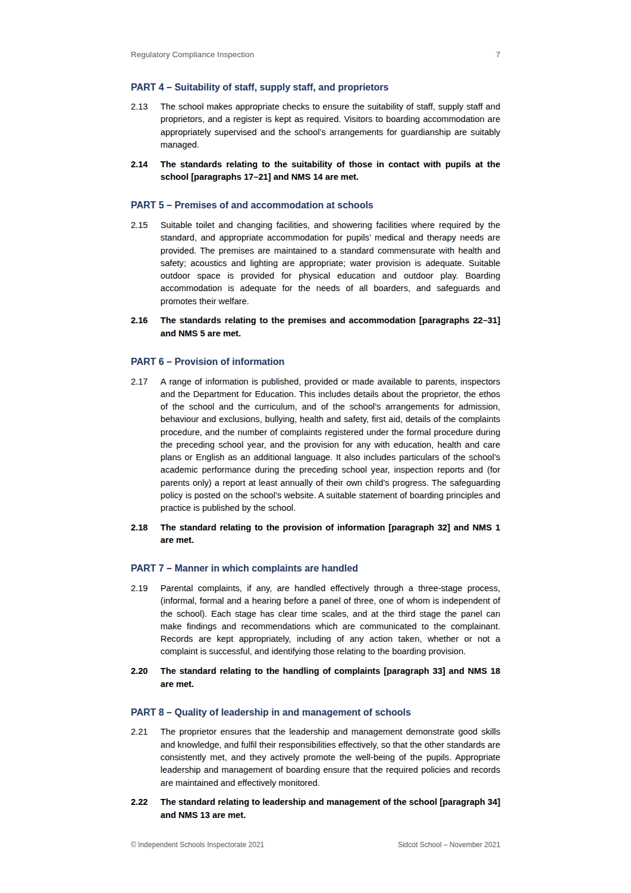Regulatory Compliance Inspection
7
PART 4 – Suitability of staff, supply staff, and proprietors
2.13
The school makes appropriate checks to ensure the suitability of staff, supply staff and proprietors, and a register is kept as required. Visitors to boarding accommodation are appropriately supervised and the school’s arrangements for guardianship are suitably managed.
2.14
The standards relating to the suitability of those in contact with pupils at the school [paragraphs 17–21] and NMS 14 are met.
PART 5 – Premises of and accommodation at schools
2.15
Suitable toilet and changing facilities, and showering facilities where required by the standard, and appropriate accommodation for pupils’ medical and therapy needs are provided. The premises are maintained to a standard commensurate with health and safety; acoustics and lighting are appropriate; water provision is adequate. Suitable outdoor space is provided for physical education and outdoor play. Boarding accommodation is adequate for the needs of all boarders, and safeguards and promotes their welfare.
2.16
The standards relating to the premises and accommodation [paragraphs 22–31] and NMS 5 are met.
PART 6 – Provision of information
2.17
A range of information is published, provided or made available to parents, inspectors and the Department for Education. This includes details about the proprietor, the ethos of the school and the curriculum, and of the school’s arrangements for admission, behaviour and exclusions, bullying, health and safety, first aid, details of the complaints procedure, and the number of complaints registered under the formal procedure during the preceding school year, and the provision for any with education, health and care plans or English as an additional language. It also includes particulars of the school’s academic performance during the preceding school year, inspection reports and (for parents only) a report at least annually of their own child’s progress. The safeguarding policy is posted on the school’s website. A suitable statement of boarding principles and practice is published by the school.
2.18
The standard relating to the provision of information [paragraph 32] and NMS 1 are met.
PART 7 – Manner in which complaints are handled
2.19
Parental complaints, if any, are handled effectively through a three-stage process, (informal, formal and a hearing before a panel of three, one of whom is independent of the school). Each stage has clear time scales, and at the third stage the panel can make findings and recommendations which are communicated to the complainant. Records are kept appropriately, including of any action taken, whether or not a complaint is successful, and identifying those relating to the boarding provision.
2.20
The standard relating to the handling of complaints [paragraph 33] and NMS 18 are met.
PART 8 – Quality of leadership in and management of schools
2.21
The proprietor ensures that the leadership and management demonstrate good skills and knowledge, and fulfil their responsibilities effectively, so that the other standards are consistently met, and they actively promote the well-being of the pupils. Appropriate leadership and management of boarding ensure that the required policies and records are maintained and effectively monitored.
2.22
The standard relating to leadership and management of the school [paragraph 34] and NMS 13 are met.
© Independent Schools Inspectorate 2021
Sidcot School – November 2021